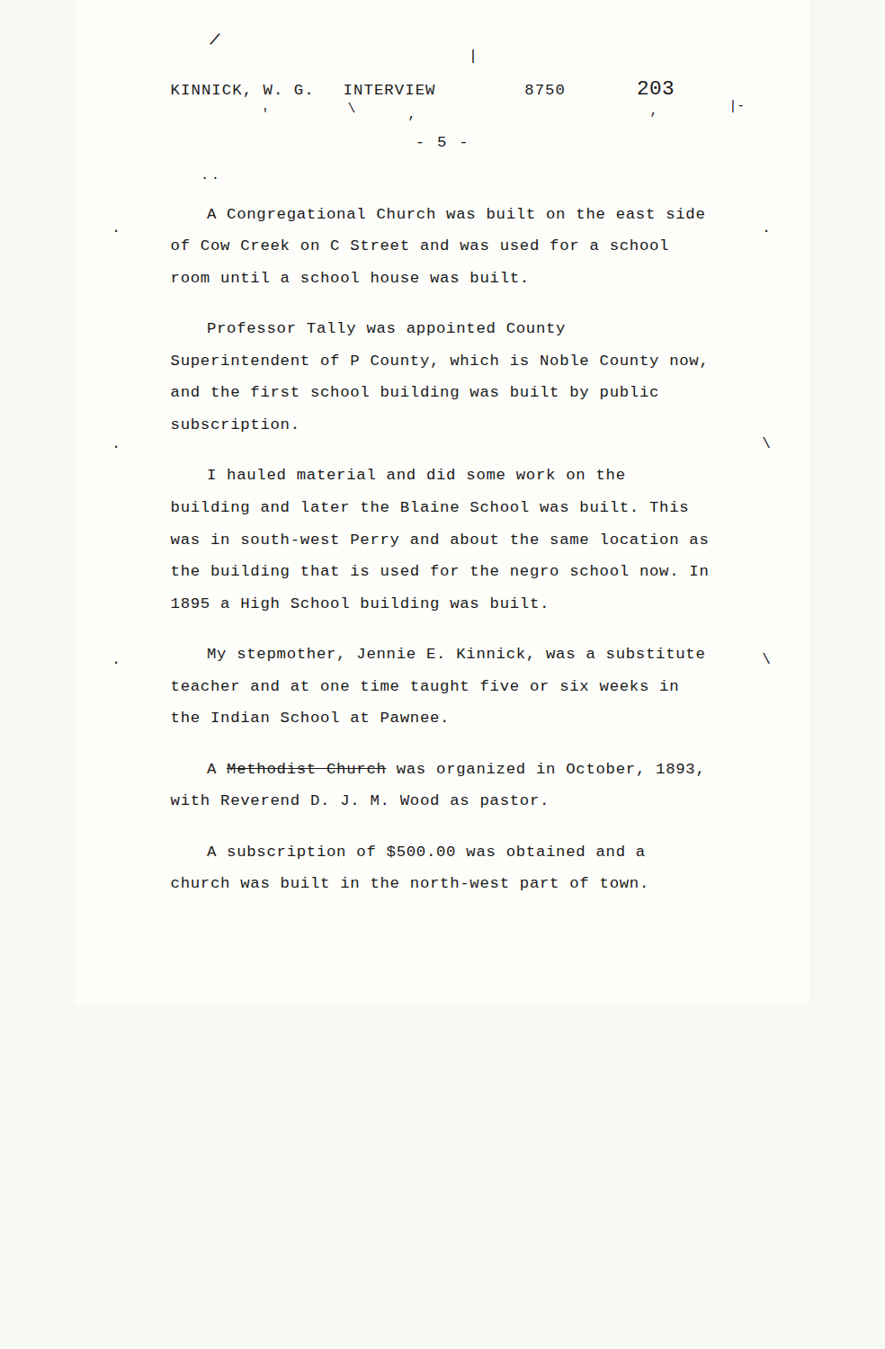/
|
KINNICK, W. G. INTERVIEW 8750 203
|-
' \ , ,
- 5 -
..
. . . . \ \
A Congregational Church was built on the east side of Cow Creek on C Street and was used for a school room until a school house was built.
Professor Tally was appointed County Superintendent of P County, which is Noble County now, and the first school building was built by public subscription.
I hauled material and did some work on the building and later the Blaine School was built. This was in south-west Perry and about the same location as the building that is used for the negro school now. In 1895 a High School building was built.
My stepmother, Jennie E. Kinnick, was a substitute teacher and at one time taught five or six weeks in the Indian School at Pawnee.
A Methodist Church was organized in October, 1893, with Reverend D. J. M. Wood as pastor.
A subscription of $500.00 was obtained and a church was built in the north-west part of town.